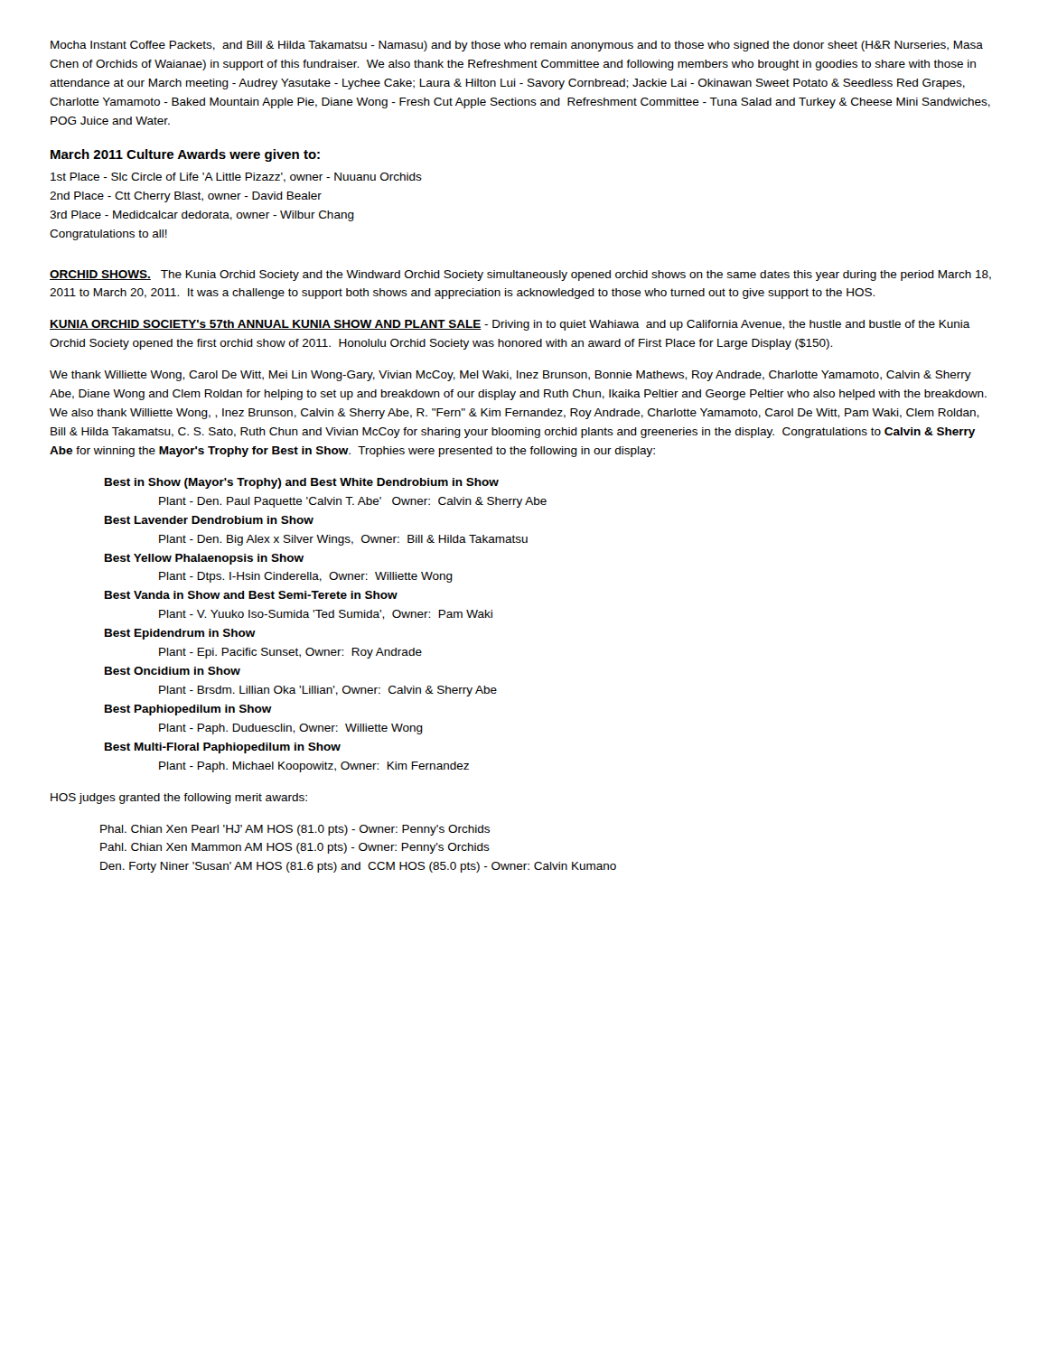Mocha Instant Coffee Packets, and Bill & Hilda Takamatsu - Namasu) and by those who remain anonymous and to those who signed the donor sheet (H&R Nurseries, Masa Chen of Orchids of Waianae) in support of this fundraiser. We also thank the Refreshment Committee and following members who brought in goodies to share with those in attendance at our March meeting - Audrey Yasutake - Lychee Cake; Laura & Hilton Lui - Savory Cornbread; Jackie Lai - Okinawan Sweet Potato & Seedless Red Grapes, Charlotte Yamamoto - Baked Mountain Apple Pie, Diane Wong - Fresh Cut Apple Sections and Refreshment Committee - Tuna Salad and Turkey & Cheese Mini Sandwiches, POG Juice and Water.
March 2011 Culture Awards were given to:
1st Place - Slc Circle of Life 'A Little Pizazz', owner - Nuuanu Orchids
2nd Place - Ctt Cherry Blast, owner - David Bealer
3rd Place - Medidcalcar dedorata, owner - Wilbur Chang
Congratulations to all!
ORCHID SHOWS. The Kunia Orchid Society and the Windward Orchid Society simultaneously opened orchid shows on the same dates this year during the period March 18, 2011 to March 20, 2011. It was a challenge to support both shows and appreciation is acknowledged to those who turned out to give support to the HOS.
KUNIA ORCHID SOCIETY's 57th ANNUAL KUNIA SHOW AND PLANT SALE - Driving in to quiet Wahiawa and up California Avenue, the hustle and bustle of the Kunia Orchid Society opened the first orchid show of 2011. Honolulu Orchid Society was honored with an award of First Place for Large Display ($150).
We thank Williette Wong, Carol De Witt, Mei Lin Wong-Gary, Vivian McCoy, Mel Waki, Inez Brunson, Bonnie Mathews, Roy Andrade, Charlotte Yamamoto, Calvin & Sherry Abe, Diane Wong and Clem Roldan for helping to set up and breakdown of our display and Ruth Chun, Ikaika Peltier and George Peltier who also helped with the breakdown. We also thank Williette Wong, , Inez Brunson, Calvin & Sherry Abe, R. "Fern" & Kim Fernandez, Roy Andrade, Charlotte Yamamoto, Carol De Witt, Pam Waki, Clem Roldan, Bill & Hilda Takamatsu, C. S. Sato, Ruth Chun and Vivian McCoy for sharing your blooming orchid plants and greeneries in the display. Congratulations to Calvin & Sherry Abe for winning the Mayor's Trophy for Best in Show. Trophies were presented to the following in our display:
Best in Show (Mayor's Trophy) and Best White Dendrobium in Show
Plant - Den. Paul Paquette 'Calvin T. Abe' Owner: Calvin & Sherry Abe
Best Lavender Dendrobium in Show
Plant - Den. Big Alex x Silver Wings, Owner: Bill & Hilda Takamatsu
Best Yellow Phalaenopsis in Show
Plant - Dtps. I-Hsin Cinderella, Owner: Williette Wong
Best Vanda in Show and Best Semi-Terete in Show
Plant - V. Yuuko Iso-Sumida 'Ted Sumida', Owner: Pam Waki
Best Epidendrum in Show
Plant - Epi. Pacific Sunset, Owner: Roy Andrade
Best Oncidium in Show
Plant - Brsdm. Lillian Oka 'Lillian', Owner: Calvin & Sherry Abe
Best Paphiopedilum in Show
Plant - Paph. Duduesclin, Owner: Williette Wong
Best Multi-Floral Paphiopedilum in Show
Plant - Paph. Michael Koopowitz, Owner: Kim Fernandez
HOS judges granted the following merit awards:
Phal. Chian Xen Pearl 'HJ' AM HOS (81.0 pts) - Owner: Penny's Orchids
Pahl. Chian Xen Mammon AM HOS (81.0 pts) - Owner: Penny's Orchids
Den. Forty Niner 'Susan' AM HOS (81.6 pts) and CCM HOS (85.0 pts) - Owner: Calvin Kumano